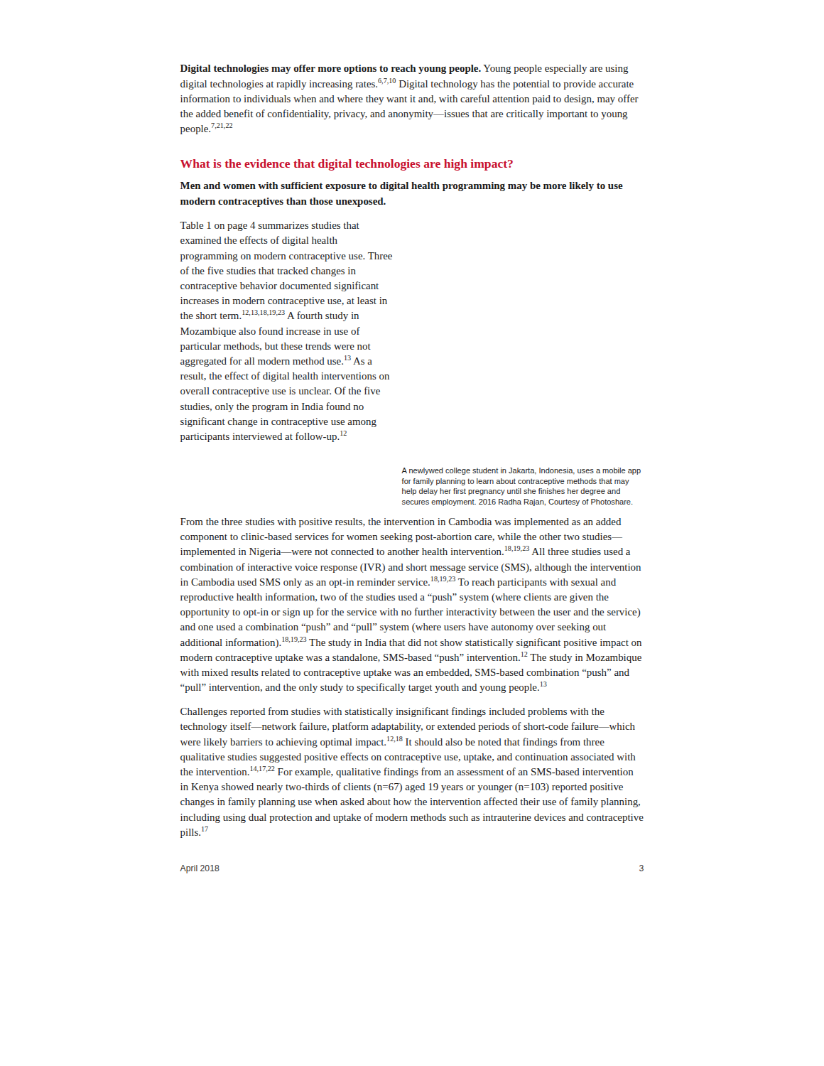Digital technologies may offer more options to reach young people. Young people especially are using digital technologies at rapidly increasing rates.6,7,10 Digital technology has the potential to provide accurate information to individuals when and where they want it and, with careful attention paid to design, may offer the added benefit of confidentiality, privacy, and anonymity—issues that are critically important to young people.7,21,22
What is the evidence that digital technologies are high impact?
Men and women with sufficient exposure to digital health programming may be more likely to use modern contraceptives than those unexposed.
A newlywed college student in Jakarta, Indonesia, uses a mobile app for family planning to learn about contraceptive methods that may help delay her first pregnancy until she finishes her degree and secures employment. 2016 Radha Rajan, Courtesy of Photoshare.
Table 1 on page 4 summarizes studies that examined the effects of digital health programming on modern contraceptive use. Three of the five studies that tracked changes in contraceptive behavior documented significant increases in modern contraceptive use, at least in the short term.12,13,18,19,23 A fourth study in Mozambique also found increase in use of particular methods, but these trends were not aggregated for all modern method use.13 As a result, the effect of digital health interventions on overall contraceptive use is unclear. Of the five studies, only the program in India found no significant change in contraceptive use among participants interviewed at follow-up.12
From the three studies with positive results, the intervention in Cambodia was implemented as an added component to clinic-based services for women seeking post-abortion care, while the other two studies—implemented in Nigeria—were not connected to another health intervention.18,19,23 All three studies used a combination of interactive voice response (IVR) and short message service (SMS), although the intervention in Cambodia used SMS only as an opt-in reminder service.18,19,23 To reach participants with sexual and reproductive health information, two of the studies used a “push” system (where clients are given the opportunity to opt-in or sign up for the service with no further interactivity between the user and the service) and one used a combination “push” and “pull” system (where users have autonomy over seeking out additional information).18,19,23 The study in India that did not show statistically significant positive impact on modern contraceptive uptake was a standalone, SMS-based “push” intervention.12 The study in Mozambique with mixed results related to contraceptive uptake was an embedded, SMS-based combination “push” and “pull” intervention, and the only study to specifically target youth and young people.13
Challenges reported from studies with statistically insignificant findings included problems with the technology itself—network failure, platform adaptability, or extended periods of short-code failure—which were likely barriers to achieving optimal impact.12,18 It should also be noted that findings from three qualitative studies suggested positive effects on contraceptive use, uptake, and continuation associated with the intervention.14,17,22 For example, qualitative findings from an assessment of an SMS-based intervention in Kenya showed nearly two-thirds of clients (n=67) aged 19 years or younger (n=103) reported positive changes in family planning use when asked about how the intervention affected their use of family planning, including using dual protection and uptake of modern methods such as intrauterine devices and contraceptive pills.17
April 2018 3